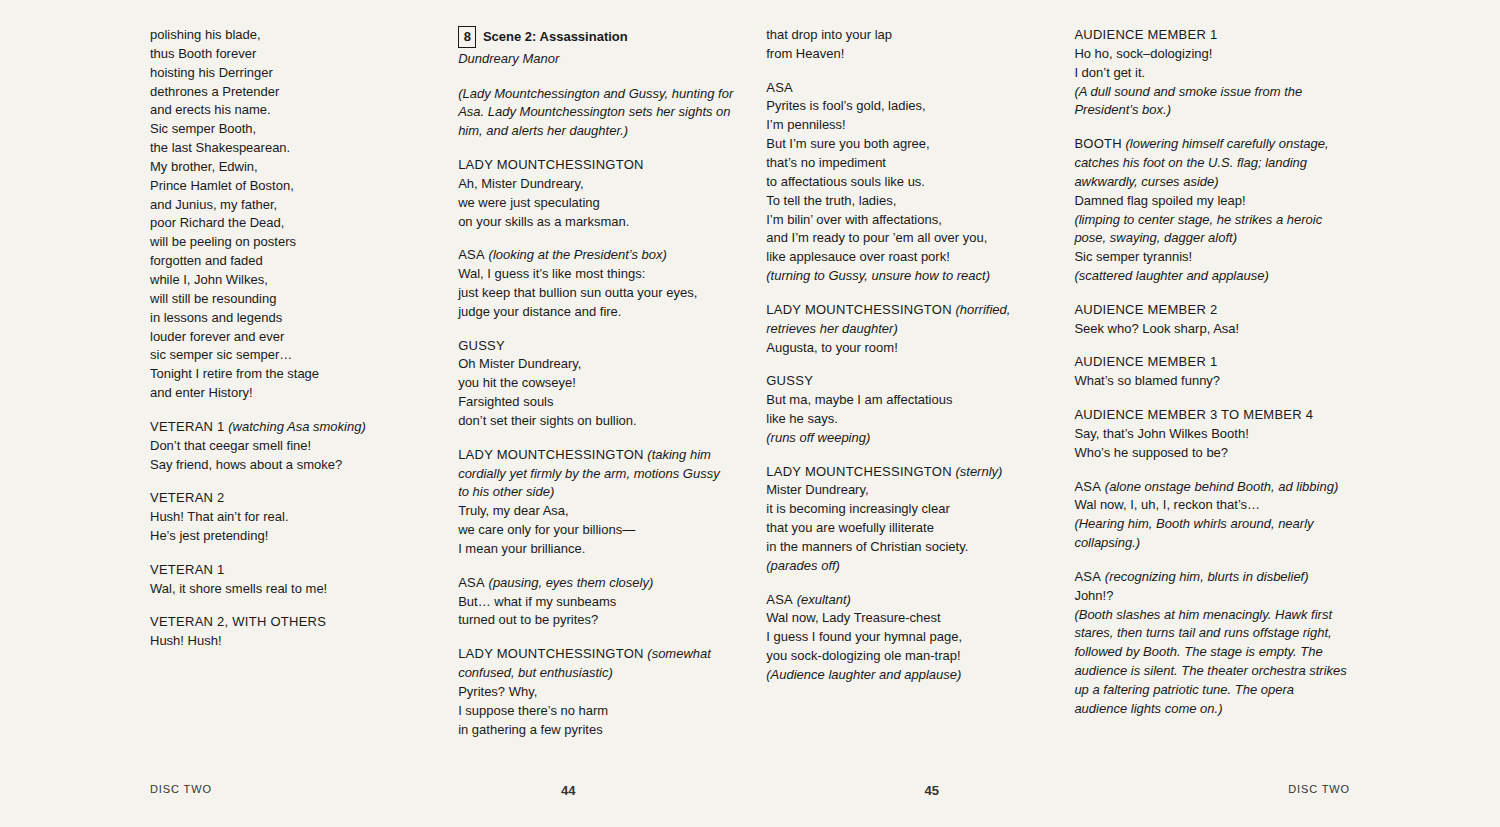polishing his blade,
thus Booth forever
hoisting his Derringer
dethrones a Pretender
and erects his name.
Sic semper Booth,
the last Shakespearean.
My brother, Edwin,
Prince Hamlet of Boston,
and Junius, my father,
poor Richard the Dead,
will be peeling on posters
forgotten and faded
while I, John Wilkes,
will still be resounding
in lessons and legends
louder forever and ever
sic semper sic semper…
Tonight I retire from the stage
and enter History!
VETERAN 1 (watching Asa smoking)
Don’t that ceegar smell fine!
Say friend, hows about a smoke?
VETERAN 2
Hush! That ain’t for real.
He’s jest pretending!
VETERAN 1
Wal, it shore smells real to me!
VETERAN 2, with OTHERS
Hush! Hush!
8 Scene 2: Assassination Dundreary Manor
(Lady Mountchessington and Gussy, hunting for Asa. Lady Mountchessington sets her sights on him, and alerts her daughter.)
LADY MOUNTCHESSINGTON
Ah, Mister Dundreary,
we were just speculating
on your skills as a marksman.
ASA (looking at the President’s box)
Wal, I guess it’s like most things:
just keep that bullion sun outta your eyes,
judge your distance and fire.
GUSSY
Oh Mister Dundreary,
you hit the cowseye!
Farsighted souls
don’t set their sights on bullion.
LADY MOUNTCHESSINGTON (taking him cordially yet firmly by the arm, motions Gussy to his other side)
Truly, my dear Asa,
we care only for your billions—
I mean your brilliance.
ASA (pausing, eyes them closely)
But… what if my sunbeams
turned out to be pyrites?
LADY MOUNTCHESSINGTON (somewhat confused, but enthusiastic)
Pyrites? Why,
I suppose there’s no harm
in gathering a few pyrites
that drop into your lap
from Heaven!
ASA
Pyrites is fool’s gold, ladies,
I’m penniless!
But I’m sure you both agree,
that’s no impediment
to affectatious souls like us.
To tell the truth, ladies,
I’m bilin’ over with affectations,
and I’m ready to pour ’em all over you,
like applesauce over roast pork!
(turning to Gussy, unsure how to react)
LADY MOUNTCHESSINGTON (horrified, retrieves her daughter)
Augusta, to your room!
GUSSY
But ma, maybe I am affectatious
like he says.
(runs off weeping)
LADY MOUNTCHESSINGTON (sternly)
Mister Dundreary,
it is becoming increasingly clear
that you are woefully illiterate
in the manners of Christian society.
(parades off)
ASA (exultant)
Wal now, Lady Treasure-chest
I guess I found your hymnal page,
you sock-dologizing ole man-trap!
(Audience laughter and applause)
AUDIENCE MEMBER 1
Ho ho, sock–dologizing!
I don’t get it.
(A dull sound and smoke issue from the President’s box.)
BOOTH (lowering himself carefully onstage, catches his foot on the U.S. flag; landing awkwardly, curses aside)
Damned flag spoiled my leap!
(limping to center stage, he strikes a heroic pose, swaying, dagger aloft)
Sic semper tyrannis!
(scattered laughter and applause)
AUDIENCE MEMBER 2
Seek who? Look sharp, Asa!
AUDIENCE MEMBER 1
What’s so blamed funny?
AUDIENCE MEMBER 3 to MEMBER 4
Say, that’s John Wilkes Booth!
Who’s he supposed to be?
ASA (alone onstage behind Booth, ad libbing)
Wal now, I, uh, I, reckon that’s…
(Hearing him, Booth whirls around, nearly collapsing.)
ASA (recognizing him, blurts in disbelief)
John!?
(Booth slashes at him menacingly. Hawk first stares, then turns tail and runs offstage right, followed by Booth. The stage is empty. The audience is silent. The theater orchestra strikes up a faltering patriotic tune. The opera audience lights come on.)
DISC TWO 44 45 DISC TWO